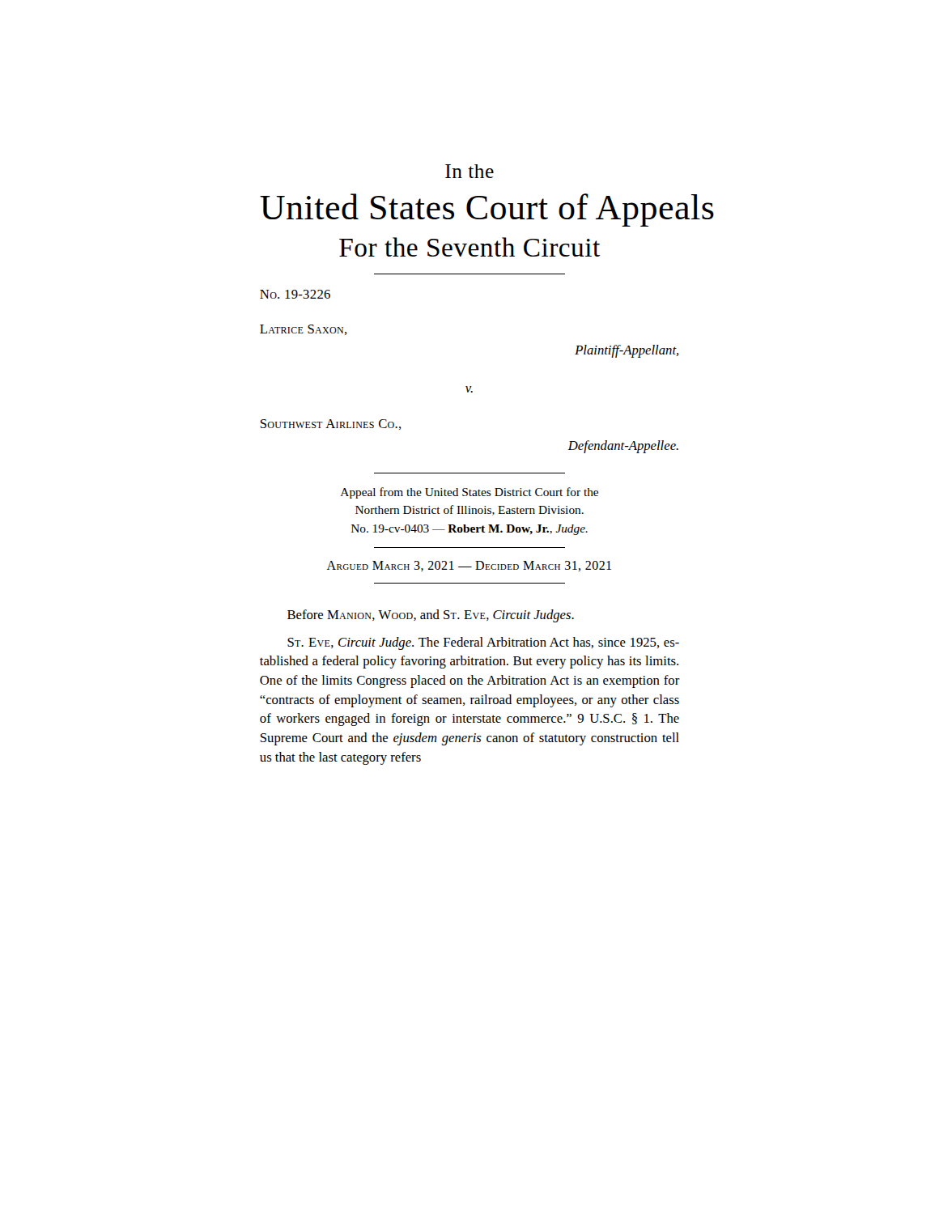In the
United States Court of Appeals
For the Seventh Circuit
No. 19-3226
Latrice Saxon,
Plaintiff-Appellant,
v.
Southwest Airlines Co.,
Defendant-Appellee.
Appeal from the United States District Court for the
Northern District of Illinois, Eastern Division.
No. 19-cv-0403 — Robert M. Dow, Jr., Judge.
Argued March 3, 2021 — Decided March 31, 2021
Before Manion, Wood, and St. Eve, Circuit Judges.
St. Eve, Circuit Judge. The Federal Arbitration Act has, since 1925, established a federal policy favoring arbitration. But every policy has its limits. One of the limits Congress placed on the Arbitration Act is an exemption for “contracts of employment of seamen, railroad employees, or any other class of workers engaged in foreign or interstate commerce.” 9 U.S.C. § 1. The Supreme Court and the ejusdem generis canon of statutory construction tell us that the last category refers